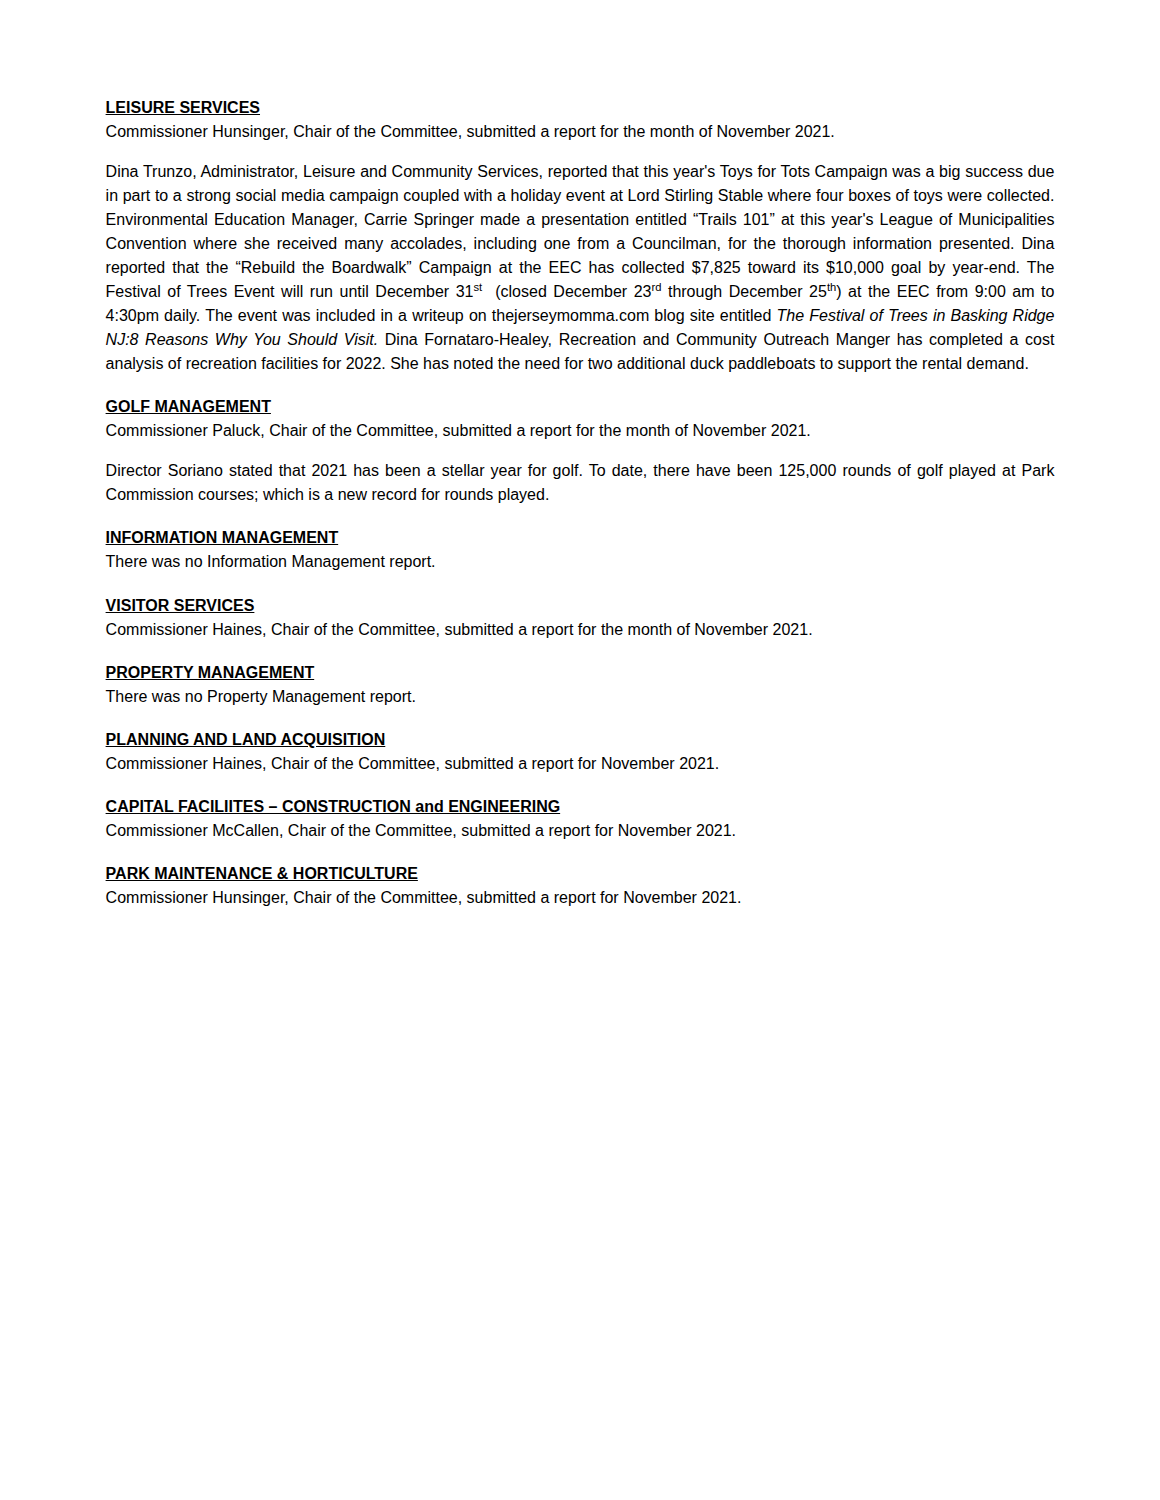LEISURE SERVICES
Commissioner Hunsinger, Chair of the Committee, submitted a report for the month of November 2021.
Dina Trunzo, Administrator, Leisure and Community Services, reported that this year's Toys for Tots Campaign was a big success due in part to a strong social media campaign coupled with a holiday event at Lord Stirling Stable where four boxes of toys were collected. Environmental Education Manager, Carrie Springer made a presentation entitled “Trails 101” at this year's League of Municipalities Convention where she received many accolades, including one from a Councilman, for the thorough information presented. Dina reported that the “Rebuild the Boardwalk” Campaign at the EEC has collected $7,825 toward its $10,000 goal by year-end. The Festival of Trees Event will run until December 31st (closed December 23rd through December 25th) at the EEC from 9:00 am to 4:30pm daily. The event was included in a writeup on thejerseymomma.com blog site entitled The Festival of Trees in Basking Ridge NJ:8 Reasons Why You Should Visit. Dina Fornataro-Healey, Recreation and Community Outreach Manger has completed a cost analysis of recreation facilities for 2022. She has noted the need for two additional duck paddleboats to support the rental demand.
GOLF MANAGEMENT
Commissioner Paluck, Chair of the Committee, submitted a report for the month of November 2021.
Director Soriano stated that 2021 has been a stellar year for golf. To date, there have been 125,000 rounds of golf played at Park Commission courses; which is a new record for rounds played.
INFORMATION MANAGEMENT
There was no Information Management report.
VISITOR SERVICES
Commissioner Haines, Chair of the Committee, submitted a report for the month of November 2021.
PROPERTY MANAGEMENT
There was no Property Management report.
PLANNING AND LAND ACQUISITION
Commissioner Haines, Chair of the Committee, submitted a report for November 2021.
CAPITAL FACILIITES – CONSTRUCTION and ENGINEERING
Commissioner McCallen, Chair of the Committee, submitted a report for November 2021.
PARK MAINTENANCE & HORTICULTURE
Commissioner Hunsinger, Chair of the Committee, submitted a report for November 2021.